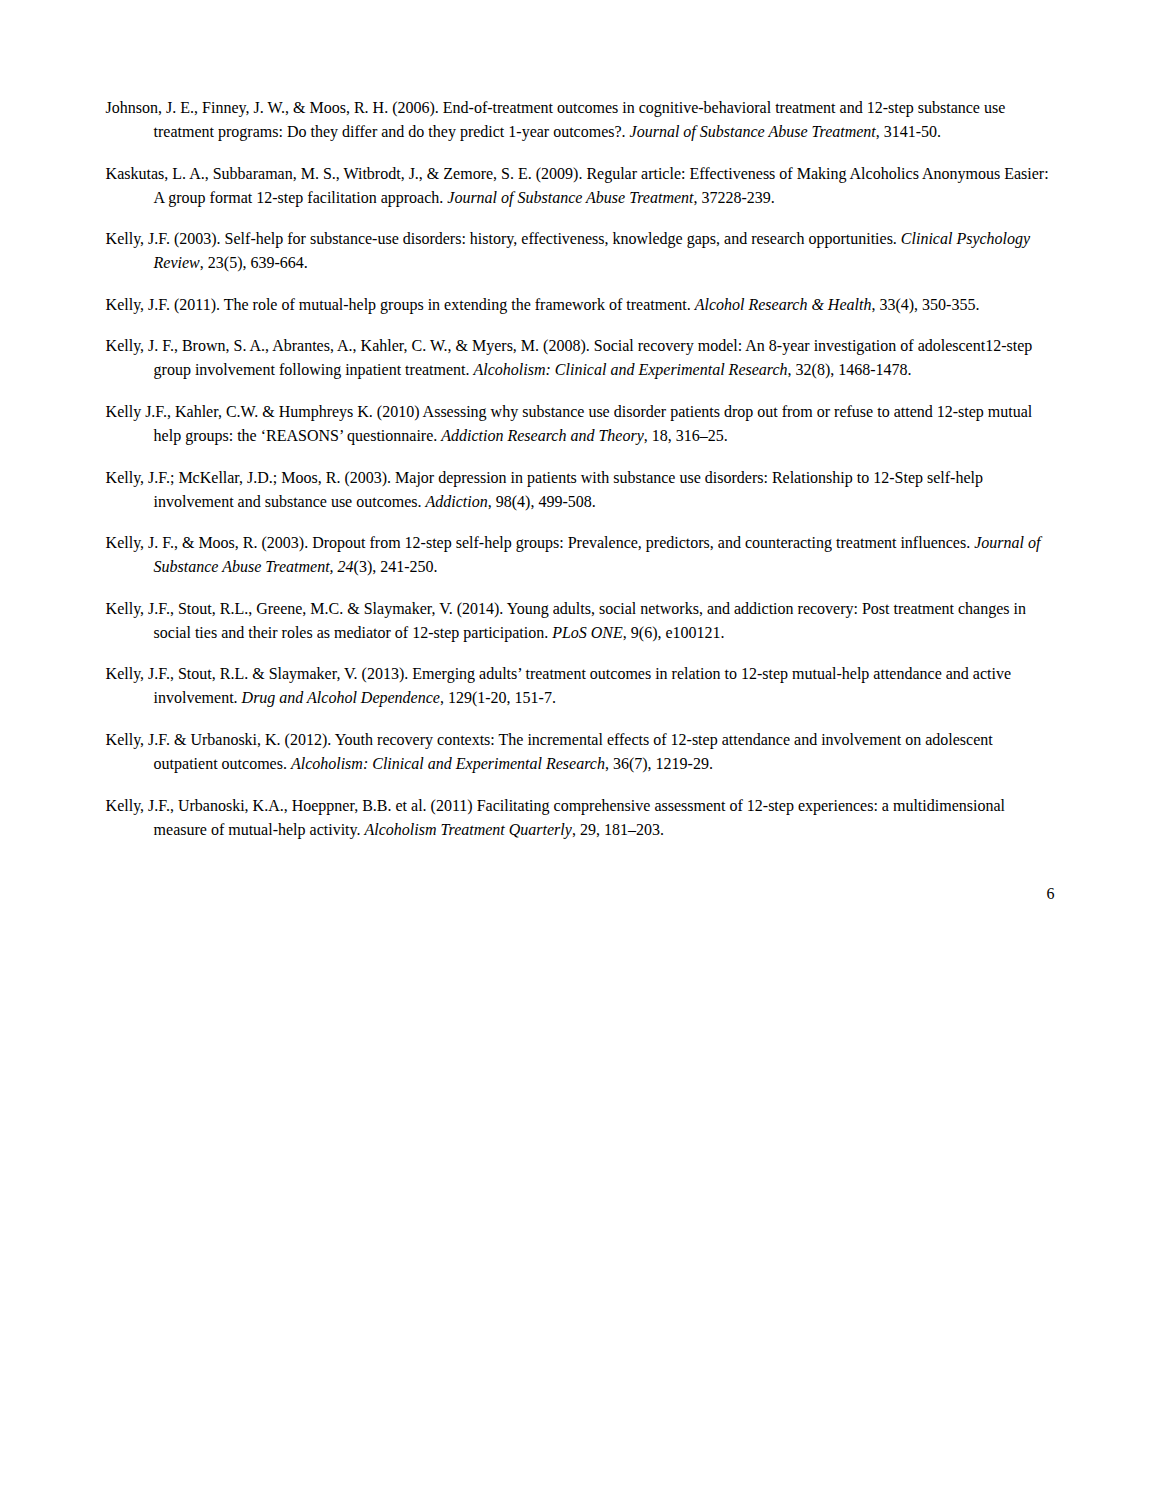Johnson, J. E., Finney, J. W., & Moos, R. H. (2006). End-of-treatment outcomes in cognitive-behavioral treatment and 12-step substance use treatment programs: Do they differ and do they predict 1-year outcomes?. Journal of Substance Abuse Treatment, 3141-50.
Kaskutas, L. A., Subbaraman, M. S., Witbrodt, J., & Zemore, S. E. (2009). Regular article: Effectiveness of Making Alcoholics Anonymous Easier: A group format 12-step facilitation approach. Journal of Substance Abuse Treatment, 37228-239.
Kelly, J.F. (2003). Self-help for substance-use disorders: history, effectiveness, knowledge gaps, and research opportunities. Clinical Psychology Review, 23(5), 639-664.
Kelly, J.F. (2011). The role of mutual-help groups in extending the framework of treatment. Alcohol Research & Health, 33(4), 350-355.
Kelly, J. F., Brown, S. A., Abrantes, A., Kahler, C. W., & Myers, M. (2008). Social recovery model: An 8-year investigation of adolescent12-step group involvement following inpatient treatment. Alcoholism: Clinical and Experimental Research, 32(8), 1468-1478.
Kelly J.F., Kahler, C.W. & Humphreys K. (2010) Assessing why substance use disorder patients drop out from or refuse to attend 12-step mutual help groups: the ‘REASONS’ questionnaire. Addiction Research and Theory, 18, 316–25.
Kelly, J.F.; McKellar, J.D.; Moos, R. (2003). Major depression in patients with substance use disorders: Relationship to 12-Step self-help involvement and substance use outcomes. Addiction, 98(4), 499-508.
Kelly, J. F., & Moos, R. (2003). Dropout from 12-step self-help groups: Prevalence, predictors, and counteracting treatment influences. Journal of Substance Abuse Treatment, 24(3), 241-250.
Kelly, J.F., Stout, R.L., Greene, M.C. & Slaymaker, V. (2014). Young adults, social networks, and addiction recovery: Post treatment changes in social ties and their roles as mediator of 12-step participation. PLoS ONE, 9(6), e100121.
Kelly, J.F., Stout, R.L. & Slaymaker, V. (2013). Emerging adults’ treatment outcomes in relation to 12-step mutual-help attendance and active involvement. Drug and Alcohol Dependence, 129(1-20, 151-7.
Kelly, J.F. & Urbanoski, K. (2012). Youth recovery contexts: The incremental effects of 12-step attendance and involvement on adolescent outpatient outcomes. Alcoholism: Clinical and Experimental Research, 36(7), 1219-29.
Kelly, J.F., Urbanoski, K.A., Hoeppner, B.B. et al. (2011) Facilitating comprehensive assessment of 12-step experiences: a multidimensional measure of mutual-help activity. Alcoholism Treatment Quarterly, 29, 181–203.
6